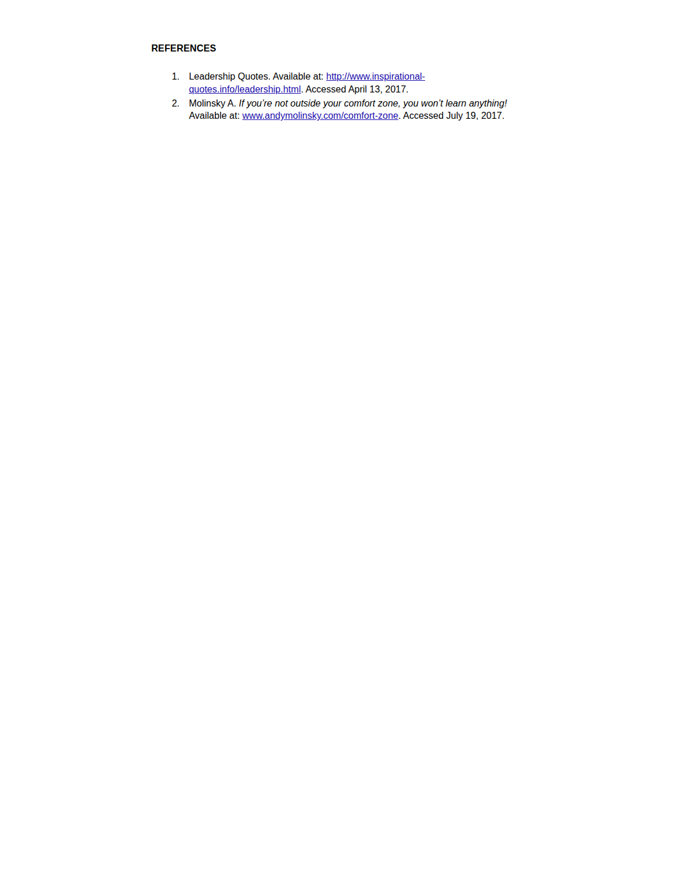REFERENCES
Leadership Quotes. Available at: http://www.inspirational-quotes.info/leadership.html. Accessed April 13, 2017.
Molinsky A. If you’re not outside your comfort zone, you won’t learn anything! Available at: www.andymolinsky.com/comfort-zone. Accessed July 19, 2017.